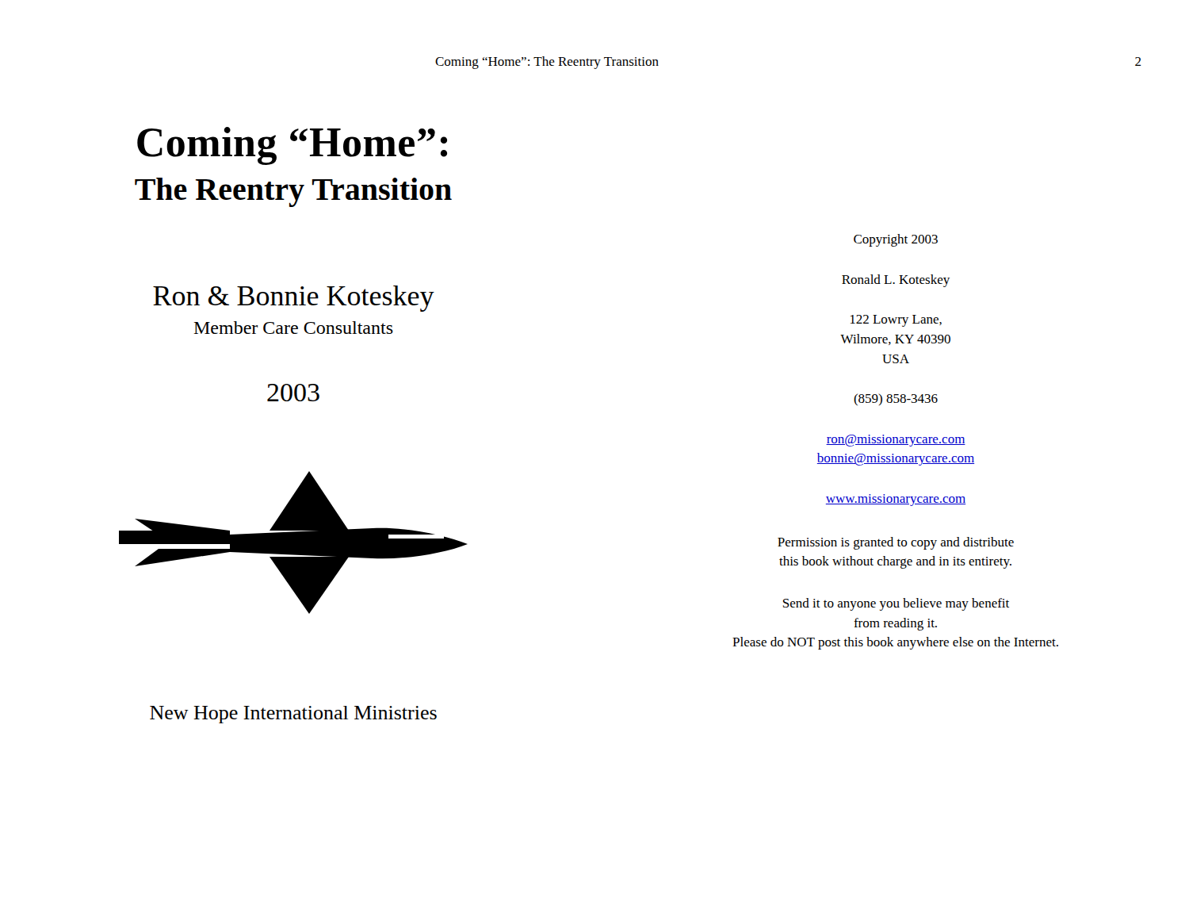Coming “Home”: The Reentry Transition
2
Coming “Home”: The Reentry Transition
Ron & Bonnie Koteskey
Member Care Consultants
2003
New Hope International Ministries
Copyright 2003
Ronald L. Koteskey
122 Lowry Lane,
Wilmore, KY 40390
USA
(859) 858-3436
ron@missionarycare.com
bonnie@missionarycare.com
www.missionarycare.com
Permission is granted to copy and distribute
this book without charge and in its entirety.
Send it to anyone you believe may benefit
from reading it.
Please do NOT post this book anywhere else on the Internet.